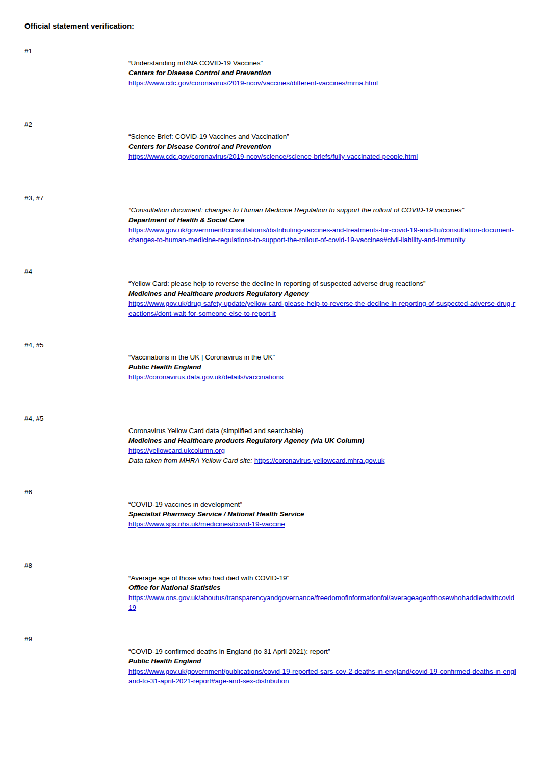Official statement verification:
| #1 | | “Understanding mRNA COVID-19 Vaccines” Centers for Disease Control and Prevention https://www.cdc.gov/coronavirus/2019-ncov/vaccines/different-vaccines/mrna.html |
| #2 | | “Science Brief: COVID-19 Vaccines and Vaccination” Centers for Disease Control and Prevention https://www.cdc.gov/coronavirus/2019-ncov/science/science-briefs/fully-vaccinated-people.html |
| #3, #7 | | “Consultation document: changes to Human Medicine Regulation to support the rollout of COVID-19 vaccines” Department of Health & Social Care https://www.gov.uk/government/consultations/distributing-vaccines-and-treatments-for-covid-19-and-flu/consultation-document-changes-to-human-medicine-regulations-to-support-the-rollout-of-covid-19-vaccines#civil-liability-and-immunity |
| #4 | | “Yellow Card: please help to reverse the decline in reporting of suspected adverse drug reactions” Medicines and Healthcare products Regulatory Agency https://www.gov.uk/drug-safety-update/yellow-card-please-help-to-reverse-the-decline-in-reporting-of-suspected-adverse-drug-reactions#dont-wait-for-someone-else-to-report-it |
| #4, #5 | | “Vaccinations in the UK / Coronavirus in the UK” Public Health England https://coronavirus.data.gov.uk/details/vaccinations |
| #4, #5 | | Coronavirus Yellow Card data (simplified and searchable) Medicines and Healthcare products Regulatory Agency (via UK Column) https://yellowcard.ukcolumn.org Data taken from MHRA Yellow Card site: https://coronavirus-yellowcard.mhra.gov.uk |
| #6 | | “COVID-19 vaccines in development” Specialist Pharmacy Service / National Health Service https://www.sps.nhs.uk/medicines/covid-19-vaccine |
| #8 | | “Average age of those who had died with COVID-19” Office for National Statistics https://www.ons.gov.uk/aboutus/transparencyandgovernance/freedomofinformationfoi/averageageofthosewhohaddiedwithcovid19 |
| #9 | | “COVID-19 confirmed deaths in England (to 31 April 2021): report” Public Health England https://www.gov.uk/government/publications/covid-19-reported-sars-cov-2-deaths-in-england/covid-19-confirmed-deaths-in-england-to-31-april-2021-report#age-and-sex-distribution |